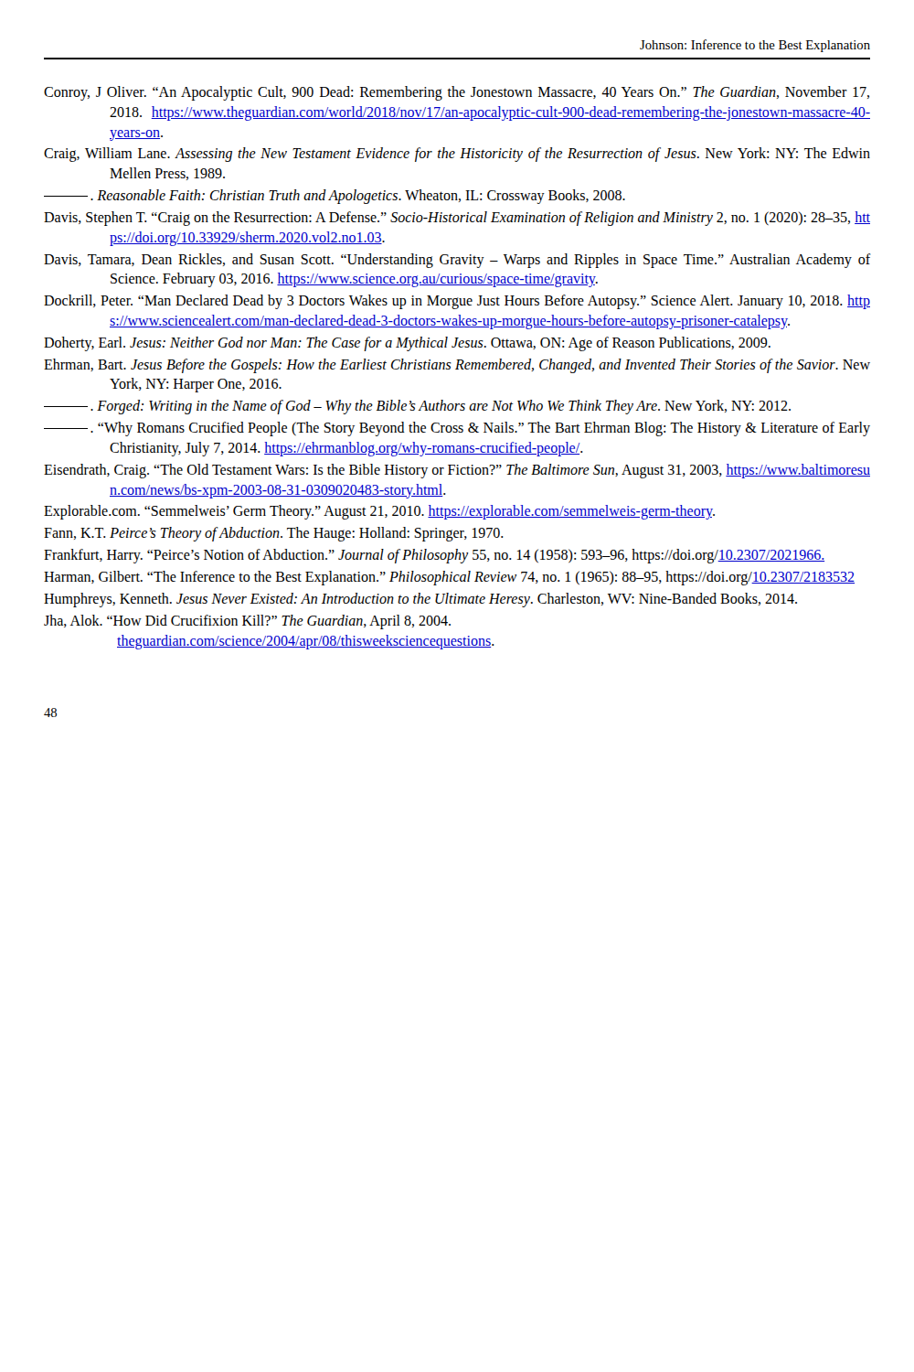Johnson: Inference to the Best Explanation
Conroy, J Oliver. “An Apocalyptic Cult, 900 Dead: Remembering the Jonestown Massacre, 40 Years On.” The Guardian, November 17, 2018. https://www.theguardian.com/world/2018/nov/17/an-apocalyptic-cult-900-dead-remembering-the-jonestown-massacre-40-years-on.
Craig, William Lane. Assessing the New Testament Evidence for the Historicity of the Resurrection of Jesus. New York: NY: The Edwin Mellen Press, 1989.
. Reasonable Faith: Christian Truth and Apologetics. Wheaton, IL: Crossway Books, 2008.
Davis, Stephen T. “Craig on the Resurrection: A Defense.” Socio-Historical Examination of Religion and Ministry 2, no. 1 (2020): 28–35, https://doi.org/10.33929/sherm.2020.vol2.no1.03.
Davis, Tamara, Dean Rickles, and Susan Scott. “Understanding Gravity – Warps and Ripples in Space Time.” Australian Academy of Science. February 03, 2016. https://www.science.org.au/curious/space-time/gravity.
Dockrill, Peter. “Man Declared Dead by 3 Doctors Wakes up in Morgue Just Hours Before Autopsy.” Science Alert. January 10, 2018. https://www.sciencealert.com/man-declared-dead-3-doctors-wakes-up-morgue-hours-before-autopsy-prisoner-catalepsy.
Doherty, Earl. Jesus: Neither God nor Man: The Case for a Mythical Jesus. Ottawa, ON: Age of Reason Publications, 2009.
Ehrman, Bart. Jesus Before the Gospels: How the Earliest Christians Remembered, Changed, and Invented Their Stories of the Savior. New York, NY: Harper One, 2016.
. Forged: Writing in the Name of God – Why the Bible’s Authors are Not Who We Think They Are. New York, NY: 2012.
. “Why Romans Crucified People (The Story Beyond the Cross & Nails.” The Bart Ehrman Blog: The History & Literature of Early Christianity, July 7, 2014. https://ehrmanblog.org/why-romans-crucified-people/.
Eisendrath, Craig. “The Old Testament Wars: Is the Bible History or Fiction?” The Baltimore Sun, August 31, 2003, https://www.baltimoresun.com/news/bs-xpm-2003-08-31-0309020483-story.html.
Explorable.com. “Semmelweis’ Germ Theory.” August 21, 2010. https://explorable.com/semmelweis-germ-theory.
Fann, K.T. Peirce’s Theory of Abduction. The Hauge: Holland: Springer, 1970.
Frankfurt, Harry. “Peirce’s Notion of Abduction.” Journal of Philosophy 55, no. 14 (1958): 593–96, https://doi.org/10.2307/2021966.
Harman, Gilbert. “The Inference to the Best Explanation.” Philosophical Review 74, no. 1 (1965): 88–95, https://doi.org/10.2307/2183532
Humphreys, Kenneth. Jesus Never Existed: An Introduction to the Ultimate Heresy. Charleston, WV: Nine-Banded Books, 2014.
Jha, Alok. “How Did Crucifixion Kill?” The Guardian, April 8, 2004.
theguardian.com/science/2004/apr/08/thisweeksciencequestions.
48